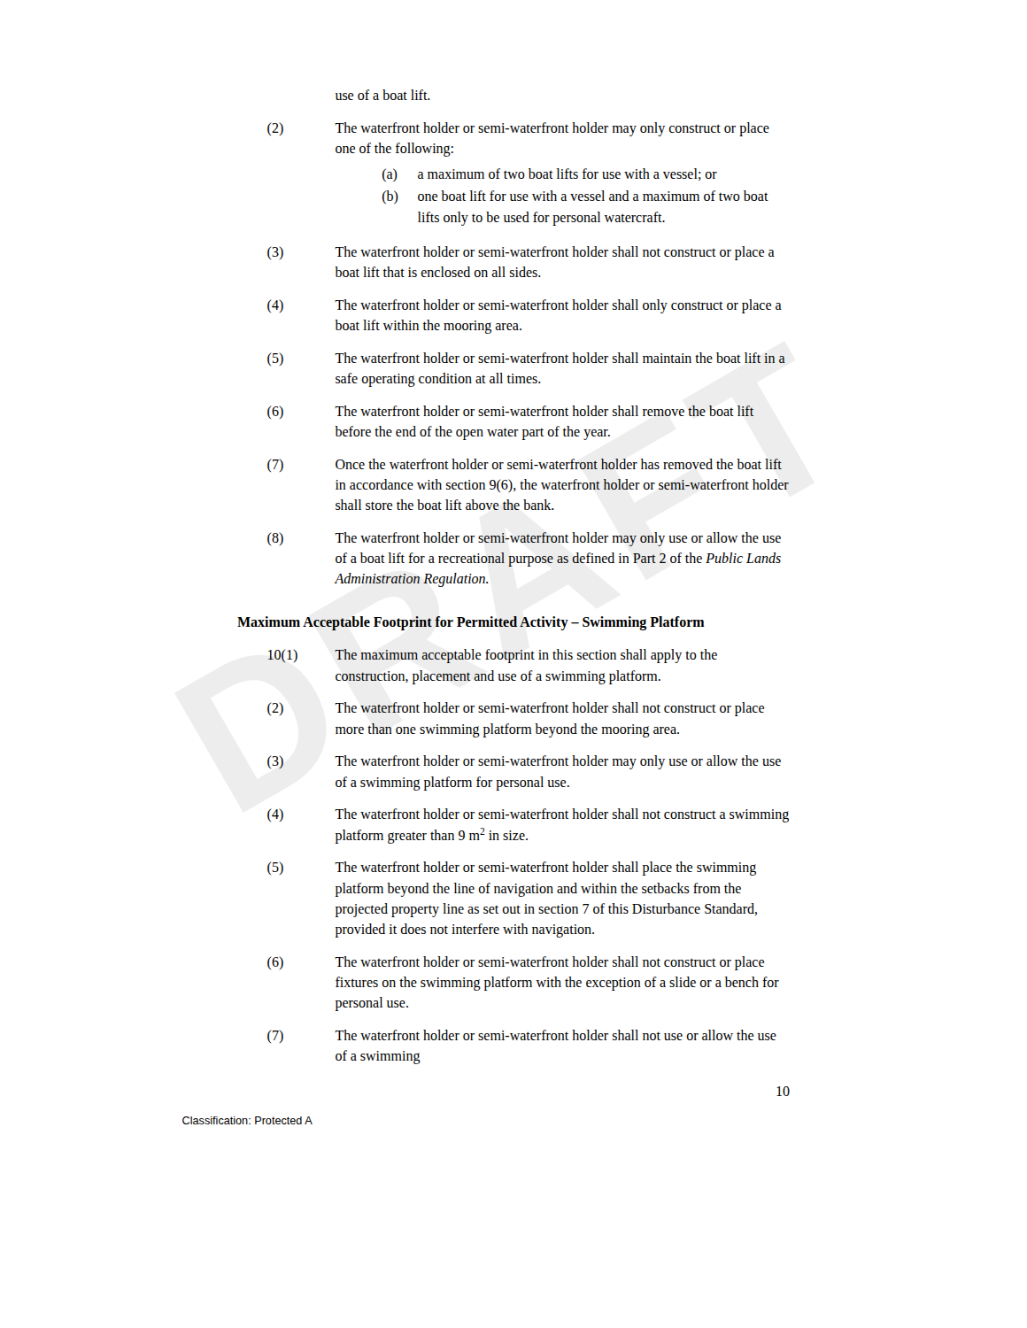DRAFT
use of a boat lift.
(2)
The waterfront holder or semi-waterfront holder may only construct or place one of the following:
(a)
a maximum of two boat lifts for use with a vessel; or
(b)
one boat lift for use with a vessel and a maximum of two boat lifts only to be used for personal watercraft.
(3)
The waterfront holder or semi-waterfront holder shall not construct or place a boat lift that is enclosed on all sides.
(4)
The waterfront holder or semi-waterfront holder shall only construct or place a boat lift within the mooring area.
(5)
The waterfront holder or semi-waterfront holder shall maintain the boat lift in a safe operating condition at all times.
(6)
The waterfront holder or semi-waterfront holder shall remove the boat lift before the end of the open water part of the year.
(7)
Once the waterfront holder or semi-waterfront holder has removed the boat lift in accordance with section 9(6), the waterfront holder or semi-waterfront holder shall store the boat lift above the bank.
(8)
The waterfront holder or semi-waterfront holder may only use or allow the use of a boat lift for a recreational purpose as defined in Part 2 of the Public Lands Administration Regulation.
Maximum Acceptable Footprint for Permitted Activity – Swimming Platform
10(1)
The maximum acceptable footprint in this section shall apply to the construction, placement and use of a swimming platform.
(2)
The waterfront holder or semi-waterfront holder shall not construct or place more than one swimming platform beyond the mooring area.
(3)
The waterfront holder or semi-waterfront holder may only use or allow the use of a swimming platform for personal use.
(4)
The waterfront holder or semi-waterfront holder shall not construct a swimming platform greater than 9 m2 in size.
(5)
The waterfront holder or semi-waterfront holder shall place the swimming platform beyond the line of navigation and within the setbacks from the projected property line as set out in section 7 of this Disturbance Standard, provided it does not interfere with navigation.
(6)
The waterfront holder or semi-waterfront holder shall not construct or place fixtures on the swimming platform with the exception of a slide or a bench for personal use.
(7)
The waterfront holder or semi-waterfront holder shall not use or allow the use of a swimming
10
Classification: Protected A